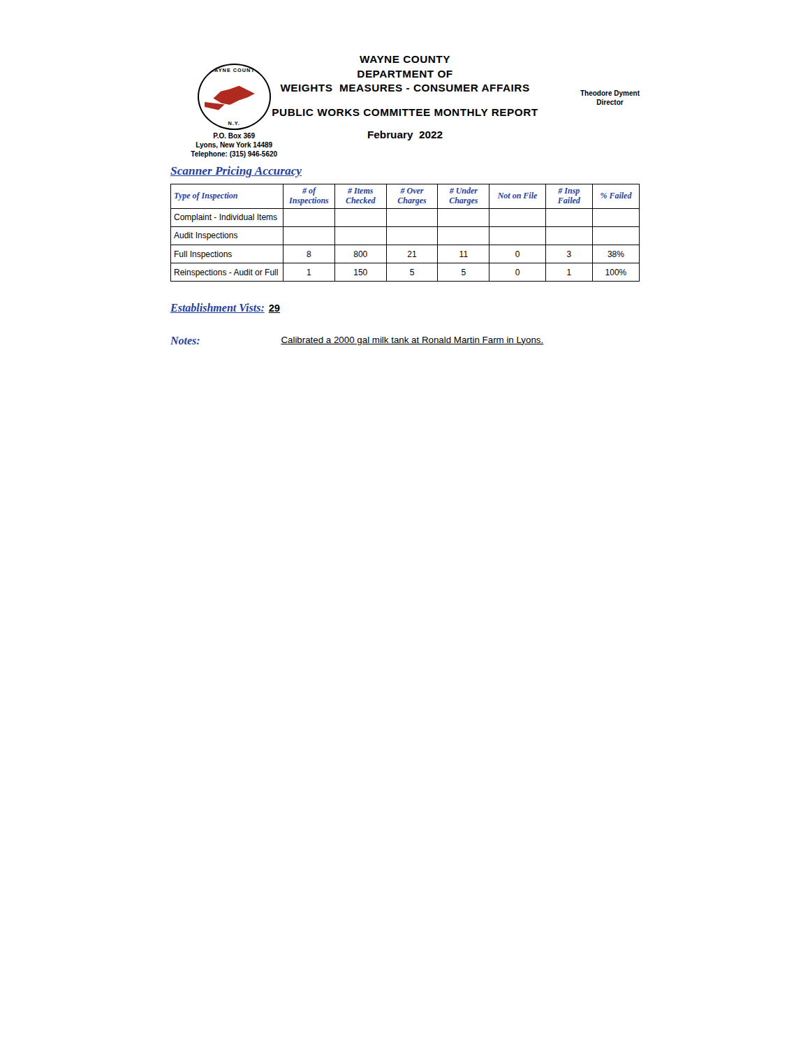WAYNE COUNTY
N.Y.
P.O. Box 369
Lyons, New York 14489
Telephone: (315) 946-5620
WAYNE COUNTY
DEPARTMENT OF
WEIGHTS MEASURES - CONSUMER AFFAIRS
PUBLIC WORKS COMMITTEE MONTHLY REPORT
February 2022
Theodore Dyment
Director
Scanner Pricing Accuracy
| Type of Inspection | # of Inspections | # Items Checked | # Over Charges | # Under Charges | Not on File | # Insp Failed | % Failed |
| --- | --- | --- | --- | --- | --- | --- | --- |
| Complaint - Individual Items | | | | | | | |
| Audit Inspections | | | | | | | |
| Full Inspections | 8 | 800 | 21 | 11 | 0 | 3 | 38% |
| Reinspections - Audit or Full | 1 | 150 | 5 | 5 | 0 | 1 | 100% |
Establishment Vists: 29
Notes:
Calibrated a 2000 gal milk tank at Ronald Martin Farm in Lyons.